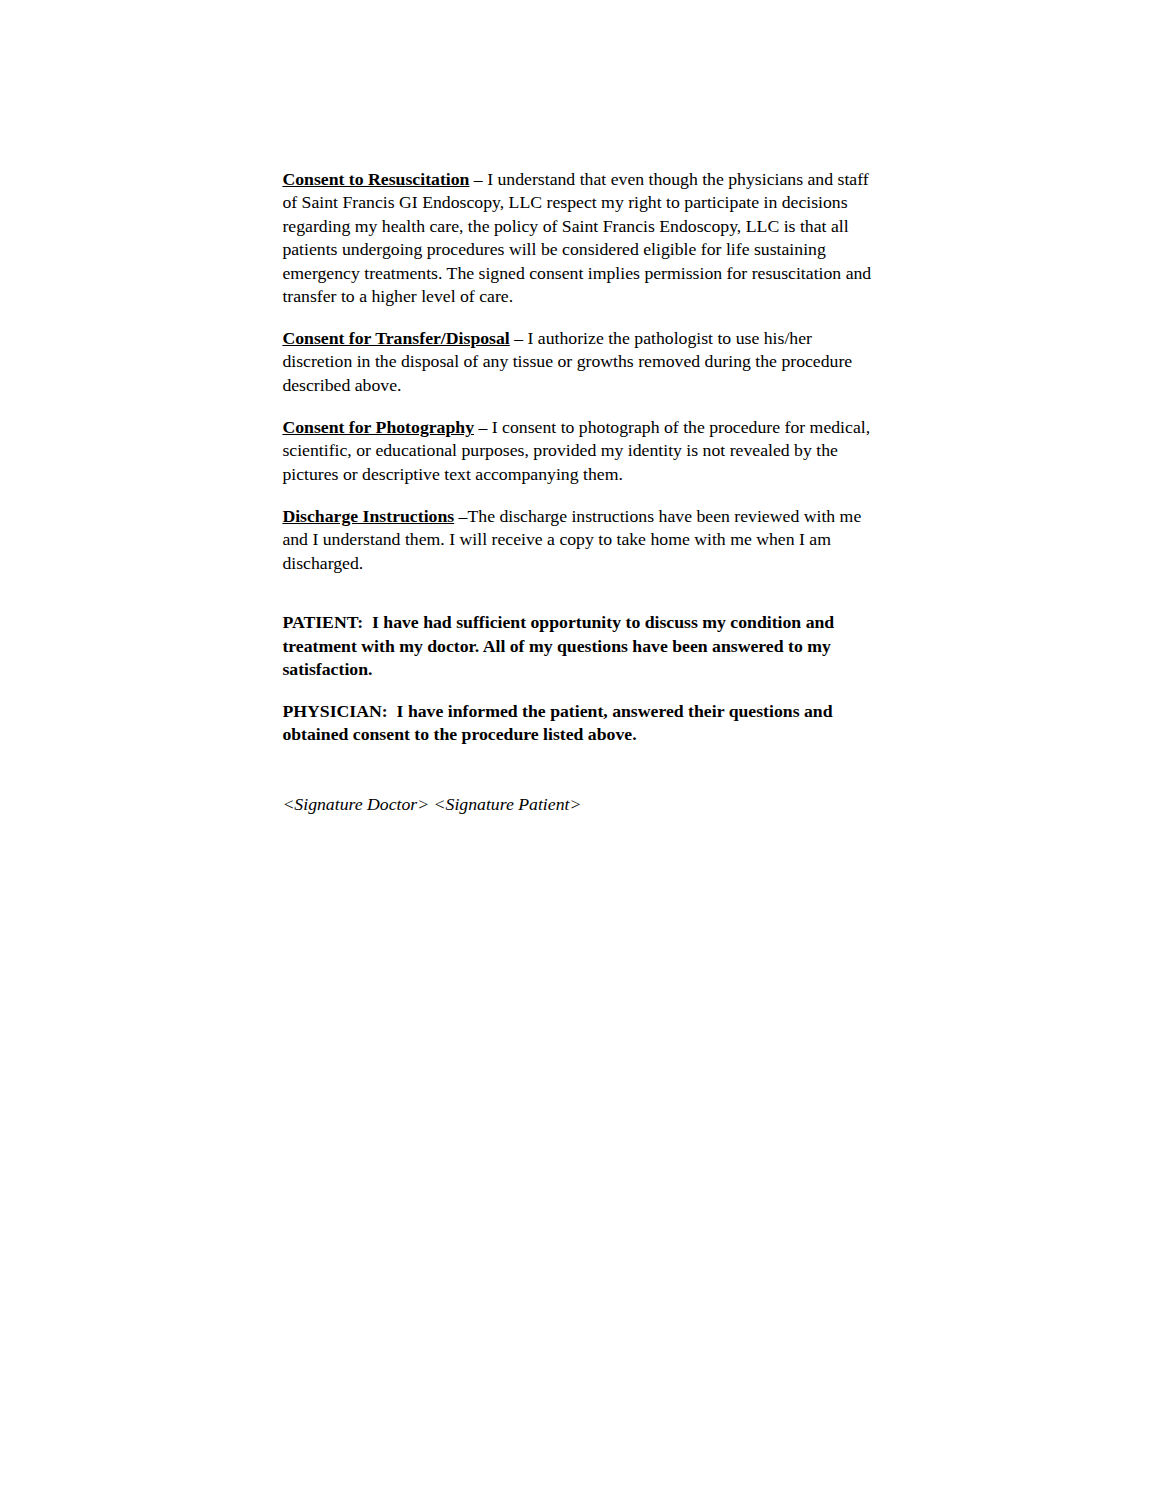Consent to Resuscitation – I understand that even though the physicians and staff of Saint Francis GI Endoscopy, LLC respect my right to participate in decisions regarding my health care, the policy of Saint Francis Endoscopy, LLC is that all patients undergoing procedures will be considered eligible for life sustaining emergency treatments. The signed consent implies permission for resuscitation and transfer to a higher level of care.
Consent for Transfer/Disposal – I authorize the pathologist to use his/her discretion in the disposal of any tissue or growths removed during the procedure described above.
Consent for Photography – I consent to photograph of the procedure for medical, scientific, or educational purposes, provided my identity is not revealed by the pictures or descriptive text accompanying them.
Discharge Instructions –The discharge instructions have been reviewed with me and I understand them. I will receive a copy to take home with me when I am discharged.
PATIENT: I have had sufficient opportunity to discuss my condition and treatment with my doctor. All of my questions have been answered to my satisfaction.
PHYSICIAN: I have informed the patient, answered their questions and obtained consent to the procedure listed above.
<Signature Doctor> <Signature Patient>